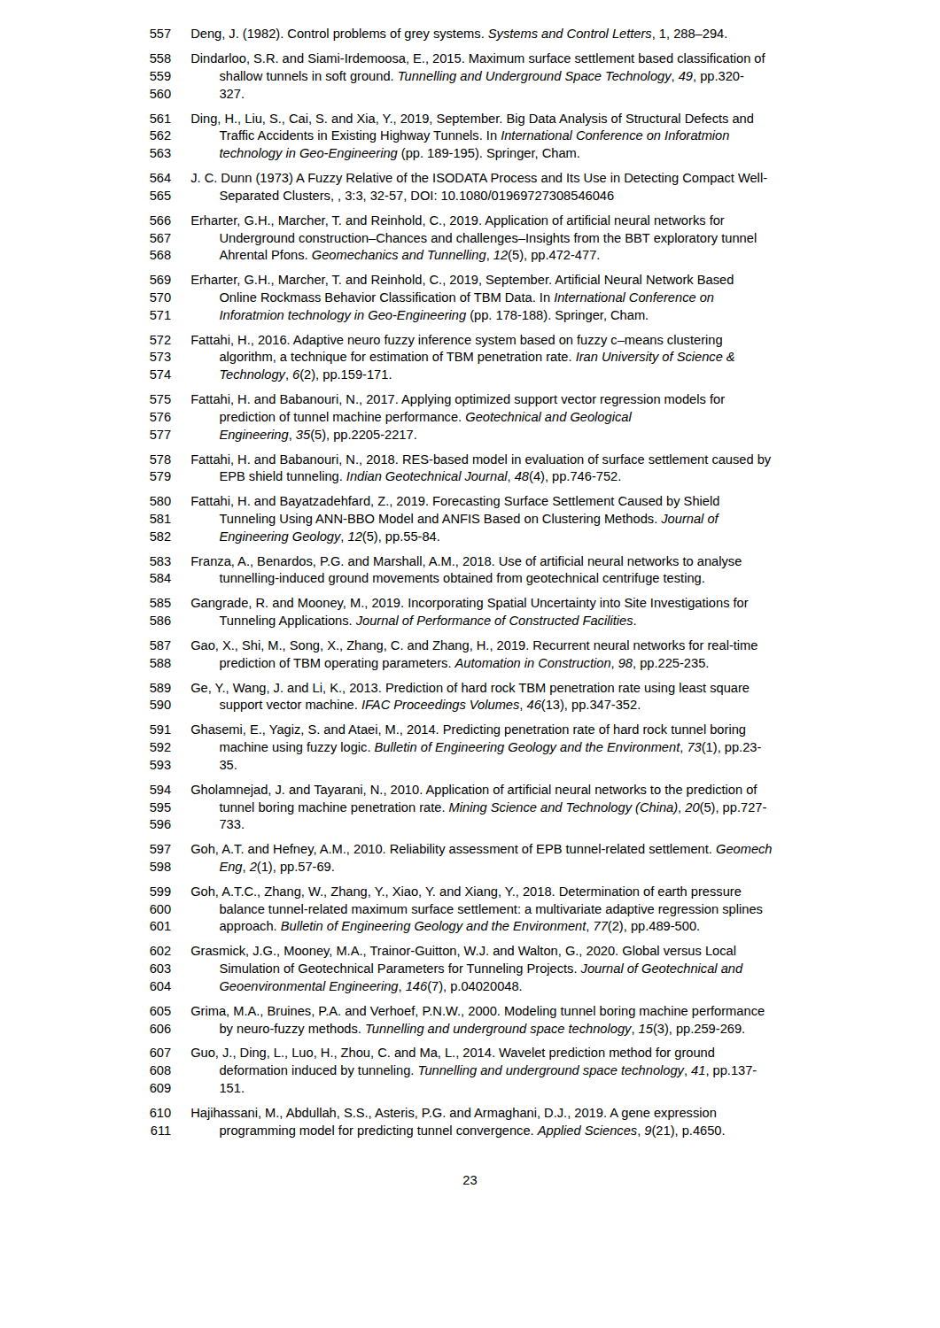557 Deng, J. (1982). Control problems of grey systems. Systems and Control Letters, 1, 288–294.
558 Dindarloo, S.R. and Siami-Irdemoosa, E., 2015. Maximum surface settlement based classification of 559 shallow tunnels in soft ground. Tunnelling and Underground Space Technology, 49, pp.320- 560 327.
561 Ding, H., Liu, S., Cai, S. and Xia, Y., 2019, September. Big Data Analysis of Structural Defects and 562 Traffic Accidents in Existing Highway Tunnels. In International Conference on Inforatmion 563 technology in Geo-Engineering (pp. 189-195). Springer, Cham.
564 J. C. Dunn (1973) A Fuzzy Relative of the ISODATA Process and Its Use in Detecting Compact Well- 565 Separated Clusters, , 3:3, 32-57, DOI: 10.1080/01969727308546046
566 Erharter, G.H., Marcher, T. and Reinhold, C., 2019. Application of artificial neural networks for 567 Underground construction–Chances and challenges–Insights from the BBT exploratory tunnel 568 Ahrental Pfons. Geomechanics and Tunnelling, 12(5), pp.472-477.
569 Erharter, G.H., Marcher, T. and Reinhold, C., 2019, September. Artificial Neural Network Based 570 Online Rockmass Behavior Classification of TBM Data. In International Conference on 571 Inforatmion technology in Geo-Engineering (pp. 178-188). Springer, Cham.
572 Fattahi, H., 2016. Adaptive neuro fuzzy inference system based on fuzzy c–means clustering 573 algorithm, a technique for estimation of TBM penetration rate. Iran University of Science & 574 Technology, 6(2), pp.159-171.
575 Fattahi, H. and Babanouri, N., 2017. Applying optimized support vector regression models for 576 prediction of tunnel machine performance. Geotechnical and Geological 577 Engineering, 35(5), pp.2205-2217.
578 Fattahi, H. and Babanouri, N., 2018. RES-based model in evaluation of surface settlement caused by 579 EPB shield tunneling. Indian Geotechnical Journal, 48(4), pp.746-752.
580 Fattahi, H. and Bayatzadehfard, Z., 2019. Forecasting Surface Settlement Caused by Shield 581 Tunneling Using ANN-BBO Model and ANFIS Based on Clustering Methods. Journal of 582 Engineering Geology, 12(5), pp.55-84.
583 Franza, A., Benardos, P.G. and Marshall, A.M., 2018. Use of artificial neural networks to analyse 584 tunnelling-induced ground movements obtained from geotechnical centrifuge testing.
585 Gangrade, R. and Mooney, M., 2019. Incorporating Spatial Uncertainty into Site Investigations for 586 Tunneling Applications. Journal of Performance of Constructed Facilities.
587 Gao, X., Shi, M., Song, X., Zhang, C. and Zhang, H., 2019. Recurrent neural networks for real-time 588 prediction of TBM operating parameters. Automation in Construction, 98, pp.225-235.
589 Ge, Y., Wang, J. and Li, K., 2013. Prediction of hard rock TBM penetration rate using least square 590 support vector machine. IFAC Proceedings Volumes, 46(13), pp.347-352.
591 Ghasemi, E., Yagiz, S. and Ataei, M., 2014. Predicting penetration rate of hard rock tunnel boring 592 machine using fuzzy logic. Bulletin of Engineering Geology and the Environment, 73(1), pp.23- 593 35.
594 Gholamnejad, J. and Tayarani, N., 2010. Application of artificial neural networks to the prediction of 595 tunnel boring machine penetration rate. Mining Science and Technology (China), 20(5), pp.727- 596 733.
597 Goh, A.T. and Hefney, A.M., 2010. Reliability assessment of EPB tunnel-related settlement. Geomech 598 Eng, 2(1), pp.57-69.
599 Goh, A.T.C., Zhang, W., Zhang, Y., Xiao, Y. and Xiang, Y., 2018. Determination of earth pressure 600 balance tunnel-related maximum surface settlement: a multivariate adaptive regression splines 601 approach. Bulletin of Engineering Geology and the Environment, 77(2), pp.489-500.
602 Grasmick, J.G., Mooney, M.A., Trainor-Guitton, W.J. and Walton, G., 2020. Global versus Local 603 Simulation of Geotechnical Parameters for Tunneling Projects. Journal of Geotechnical and 604 Geoenvironmental Engineering, 146(7), p.04020048.
605 Grima, M.A., Bruines, P.A. and Verhoef, P.N.W., 2000. Modeling tunnel boring machine performance 606 by neuro-fuzzy methods. Tunnelling and underground space technology, 15(3), pp.259-269.
607 Guo, J., Ding, L., Luo, H., Zhou, C. and Ma, L., 2014. Wavelet prediction method for ground 608 deformation induced by tunneling. Tunnelling and underground space technology, 41, pp.137- 609 151.
610 Hajihassani, M., Abdullah, S.S., Asteris, P.G. and Armaghani, D.J., 2019. A gene expression 611 programming model for predicting tunnel convergence. Applied Sciences, 9(21), p.4650.
23